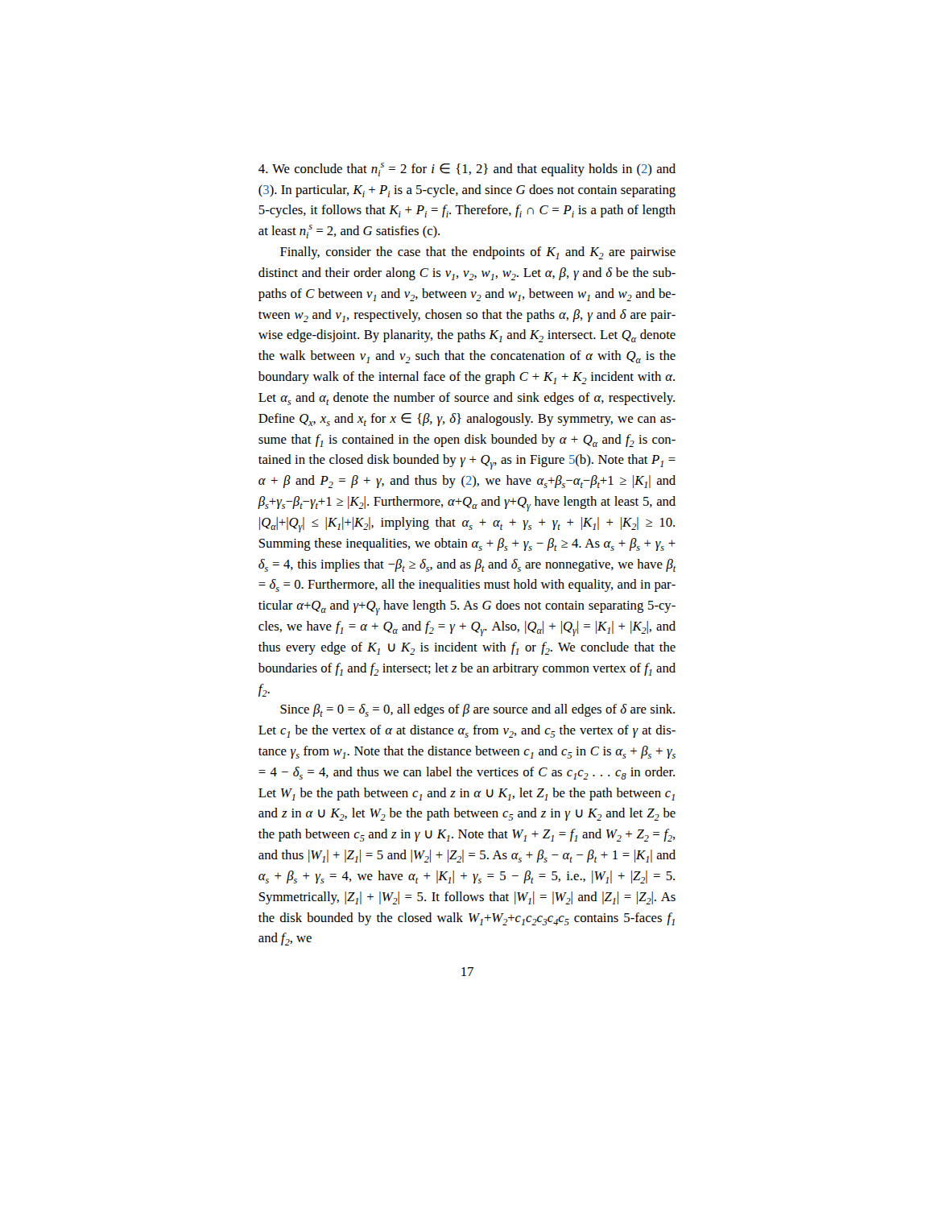4. We conclude that nis = 2 for i ∈ {1, 2} and that equality holds in (2) and (3). In particular, Ki + Pi is a 5-cycle, and since G does not contain separating 5-cycles, it follows that Ki + Pi = fi. Therefore, fi ∩ C = Pi is a path of length at least nis = 2, and G satisfies (c).
Finally, consider the case that the endpoints of K1 and K2 are pairwise distinct and their order along C is v1, v2, w1, w2. Let α, β, γ and δ be the subpaths of C between v1 and v2, between v2 and w1, between w1 and w2 and between w2 and v1, respectively, chosen so that the paths α, β, γ and δ are pairwise edge-disjoint. By planarity, the paths K1 and K2 intersect. Let Qα denote the walk between v1 and v2 such that the concatenation of α with Qα is the boundary walk of the internal face of the graph C + K1 + K2 incident with α. Let αs and αt denote the number of source and sink edges of α, respectively. Define Qx, xs and xt for x ∈ {β, γ, δ} analogously. By symmetry, we can assume that f1 is contained in the open disk bounded by α + Qα and f2 is contained in the closed disk bounded by γ + Qγ, as in Figure 5(b). Note that P1 = α + β and P2 = β + γ, and thus by (2), we have αs+βs−αt−βt+1 ≥ |K1| and βs+γs−βt−γt+1 ≥ |K2|. Furthermore, α+Qα and γ+Qγ have length at least 5, and |Qα|+|Qγ| ≤ |K1|+|K2|, implying that αs + αt + γs + γt + |K1| + |K2| ≥ 10. Summing these inequalities, we obtain αs + βs + γs − βt ≥ 4. As αs + βs + γs + δs = 4, this implies that −βt ≥ δs, and as βt and δs are nonnegative, we have βt = δs = 0. Furthermore, all the inequalities must hold with equality, and in particular α+Qα and γ+Qγ have length 5. As G does not contain separating 5-cycles, we have f1 = α + Qα and f2 = γ + Qγ. Also, |Qα| + |Qγ| = |K1| + |K2|, and thus every edge of K1 ∪ K2 is incident with f1 or f2. We conclude that the boundaries of f1 and f2 intersect; let z be an arbitrary common vertex of f1 and f2.
Since βt = 0 = δs = 0, all edges of β are source and all edges of δ are sink. Let c1 be the vertex of α at distance αs from v2, and c5 the vertex of γ at distance γs from w1. Note that the distance between c1 and c5 in C is αs + βs + γs = 4 − δs = 4, and thus we can label the vertices of C as c1c2 . . . c8 in order. Let W1 be the path between c1 and z in α ∪ K1, let Z1 be the path between c1 and z in α ∪ K2, let W2 be the path between c5 and z in γ ∪ K2 and let Z2 be the path between c5 and z in γ ∪ K1. Note that W1 + Z1 = f1 and W2 + Z2 = f2, and thus |W1| + |Z1| = 5 and |W2| + |Z2| = 5. As αs + βs − αt − βt + 1 = |K1| and αs + βs + γs = 4, we have αt + |K1| + γs = 5 − βt = 5, i.e., |W1| + |Z2| = 5. Symmetrically, |Z1| + |W2| = 5. It follows that |W1| = |W2| and |Z1| = |Z2|. As the disk bounded by the closed walk W1+W2+c1c2c3c4c5 contains 5-faces f1 and f2, we
17